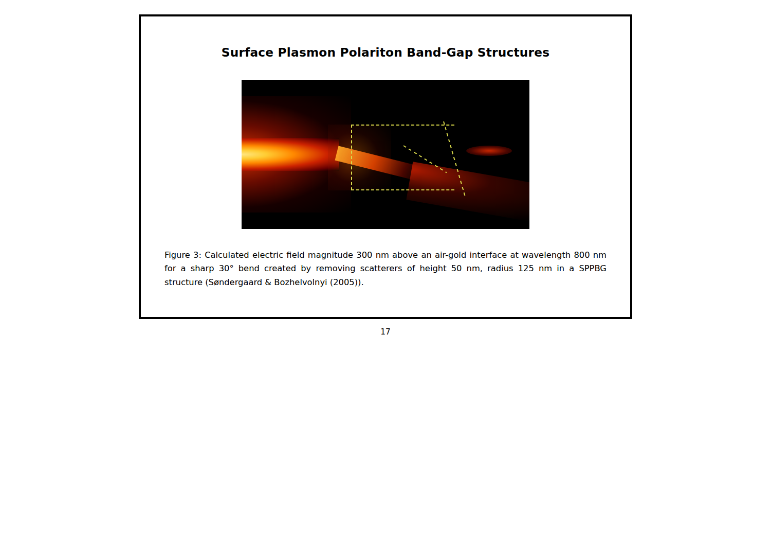Surface Plasmon Polariton Band-Gap Structures
Figure 3: Calculated electric field magnitude 300 nm above an air-gold interface at wavelength 800 nm for a sharp 30° bend created by removing scatterers of height 50 nm, radius 125 nm in a SPPBG structure (Søndergaard & Bozhelvolnyi (2005)).
17